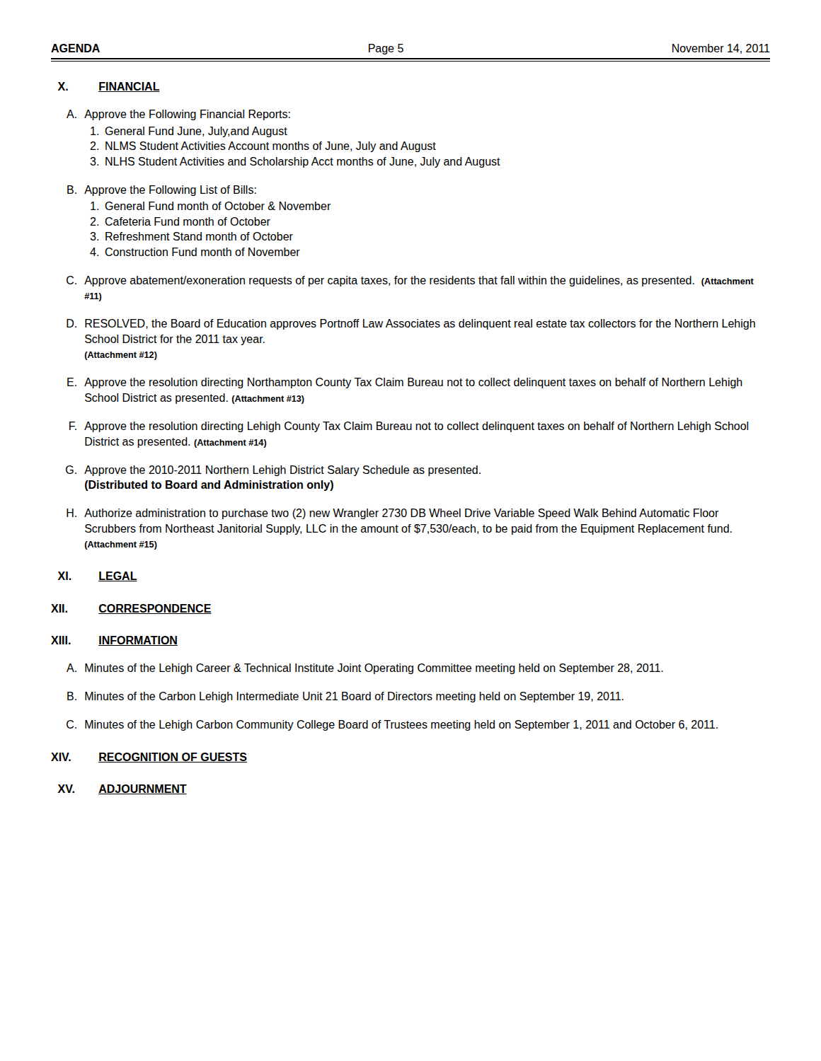AGENDA
Page 5
November 14, 2011
X.
FINANCIAL
Approve the Following Financial Reports:
General Fund June, July,and August
NLMS Student Activities Account months of June, July and August
NLHS Student Activities and Scholarship Acct months of June, July and August
Approve the Following List of Bills:
General Fund month of October & November
Cafeteria Fund month of October
Refreshment Stand month of October
Construction Fund month of November
Approve abatement/exoneration requests of per capita taxes, for the residents that fall within the guidelines, as presented. (Attachment #11)
RESOLVED, the Board of Education approves Portnoff Law Associates as delinquent real estate tax collectors for the Northern Lehigh School District for the 2011 tax year.
(Attachment #12)
Approve the resolution directing Northampton County Tax Claim Bureau not to collect delinquent taxes on behalf of Northern Lehigh School District as presented. (Attachment #13)
Approve the resolution directing Lehigh County Tax Claim Bureau not to collect delinquent taxes on behalf of Northern Lehigh School District as presented. (Attachment #14)
Approve the 2010-2011 Northern Lehigh District Salary Schedule as presented.
(Distributed to Board and Administration only)
Authorize administration to purchase two (2) new Wrangler 2730 DB Wheel Drive Variable Speed Walk Behind Automatic Floor Scrubbers from Northeast Janitorial Supply, LLC in the amount of $7,530/each, to be paid from the Equipment Replacement fund. (Attachment #15)
XI.
LEGAL
XII.
CORRESPONDENCE
XIII.
INFORMATION
Minutes of the Lehigh Career & Technical Institute Joint Operating Committee meeting held on September 28, 2011.
Minutes of the Carbon Lehigh Intermediate Unit 21 Board of Directors meeting held on September 19, 2011.
Minutes of the Lehigh Carbon Community College Board of Trustees meeting held on September 1, 2011 and October 6, 2011.
XIV.
RECOGNITION OF GUESTS
XV.
ADJOURNMENT